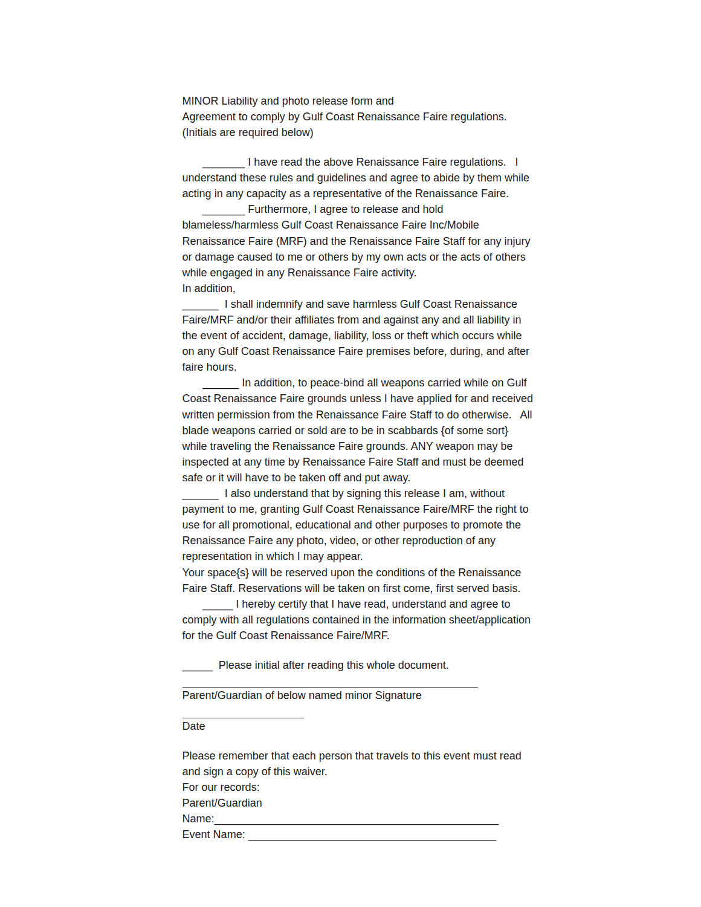MINOR Liability and photo release form and
Agreement to comply by Gulf Coast Renaissance Faire regulations.
(Initials are required below)
_______ I have read the above Renaissance Faire regulations. I understand these rules and guidelines and agree to abide by them while acting in any capacity as a representative of the Renaissance Faire.
_______ Furthermore, I agree to release and hold blameless/harmless Gulf Coast Renaissance Faire Inc/Mobile Renaissance Faire (MRF) and the Renaissance Faire Staff for any injury or damage caused to me or others by my own acts or the acts of others while engaged in any Renaissance Faire activity.
In addition,
______ I shall indemnify and save harmless Gulf Coast Renaissance Faire/MRF and/or their affiliates from and against any and all liability in the event of accident, damage, liability, loss or theft which occurs while on any Gulf Coast Renaissance Faire premises before, during, and after faire hours.
______ In addition, to peace-bind all weapons carried while on Gulf Coast Renaissance Faire grounds unless I have applied for and received written permission from the Renaissance Faire Staff to do otherwise. All blade weapons carried or sold are to be in scabbards {of some sort} while traveling the Renaissance Faire grounds. ANY weapon may be inspected at any time by Renaissance Faire Staff and must be deemed safe or it will have to be taken off and put away.
______ I also understand that by signing this release I am, without payment to me, granting Gulf Coast Renaissance Faire/MRF the right to use for all promotional, educational and other purposes to promote the Renaissance Faire any photo, video, or other reproduction of any representation in which I may appear.
Your space{s} will be reserved upon the conditions of the Renaissance Faire Staff. Reservations will be taken on first come, first served basis.
_____ I hereby certify that I have read, understand and agree to comply with all regulations contained in the information sheet/application for the Gulf Coast Renaissance Faire/MRF.
_____ Please initial after reading this whole document.
Parent/Guardian of below named minor Signature
Date
Please remember that each person that travels to this event must read and sign a copy of this waiver.
For our records:
Parent/Guardian Name:_______________________________________________
Event Name: _________________________________________